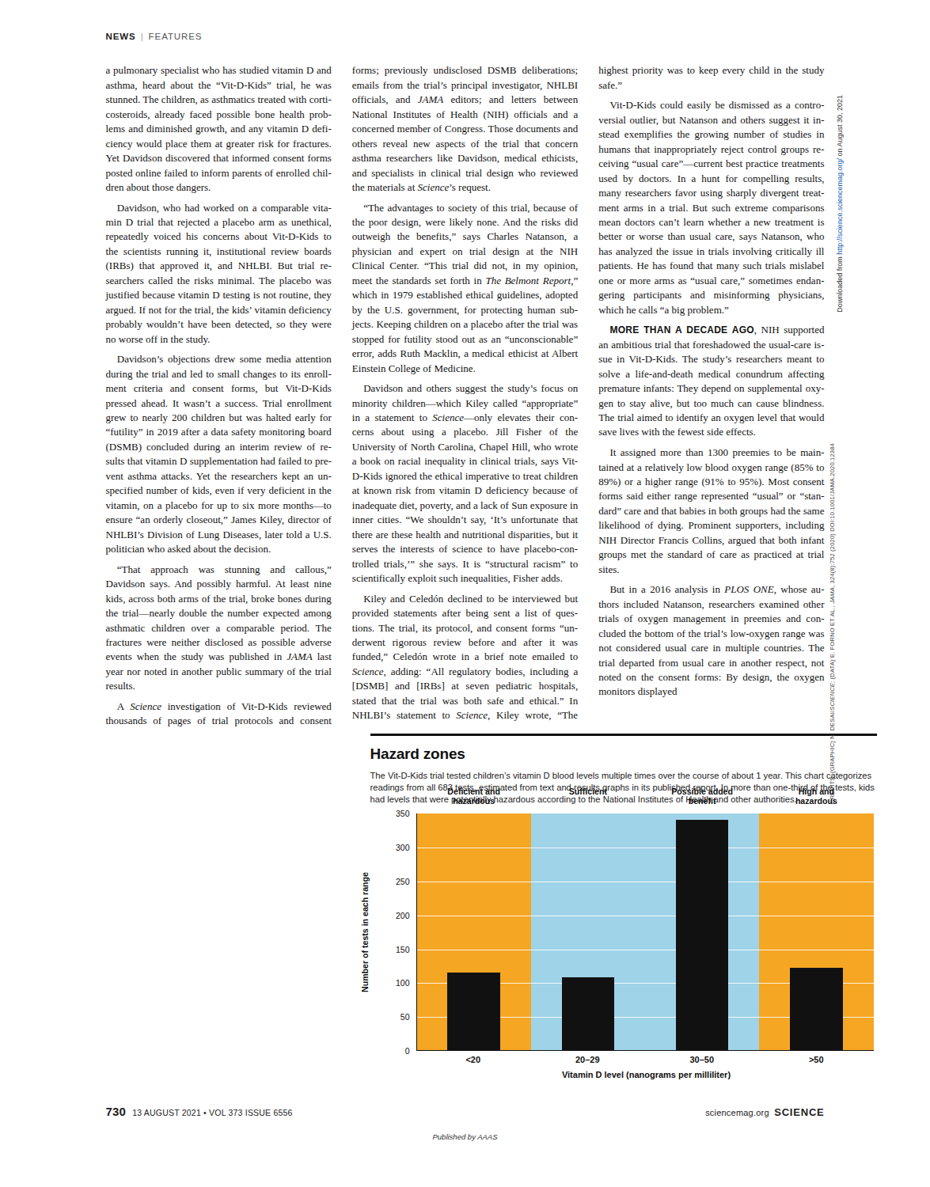NEWS|FEATURES
Downloaded from http://science.sciencemag.org/ on August 30, 2021
CREDITS: (GRAPHIC) N. DESAI/SCIENCE; (DATA) E. FORNO ET AL., JAMA, 324(8):752 (2020) DOI:10.1001/JAMA.2020.12384
a pulmonary specialist who has studied vitamin D and asthma, heard about the “Vit-D-Kids” trial, he was stunned. The children, as asthmatics treated with corticosteroids, already faced possible bone health problems and diminished growth, and any vitamin D deficiency would place them at greater risk for fractures. Yet Davidson discovered that informed consent forms posted online failed to inform parents of enrolled children about those dangers.
Davidson, who had worked on a comparable vitamin D trial that rejected a placebo arm as unethical, repeatedly voiced his concerns about Vit-D-Kids to the scientists running it, institutional review boards (IRBs) that approved it, and NHLBI. But trial researchers called the risks minimal. The placebo was justified because vitamin D testing is not routine, they argued. If not for the trial, the kids’ vitamin deficiency probably wouldn’t have been detected, so they were no worse off in the study.
Davidson’s objections drew some media attention during the trial and led to small changes to its enrollment criteria and consent forms, but Vit-D-Kids pressed ahead. It wasn’t a success. Trial enrollment grew to nearly 200 children but was halted early for “futility” in 2019 after a data safety monitoring board (DSMB) concluded during an interim review of results that vitamin D supplementation had failed to prevent asthma attacks. Yet the researchers kept an unspecified number of kids, even if very deficient in the vitamin, on a placebo for up to six more months—to ensure “an orderly closeout,” James Kiley, director of NHLBI’s Division of Lung Diseases, later told a U.S. politician who asked about the decision.
“That approach was stunning and callous,” Davidson says. And possibly harmful. At least nine kids, across both arms of the trial, broke bones during the trial—nearly double the number expected among asthmatic children over a comparable period. The fractures were neither disclosed as possible adverse events when the study was published in JAMA last year nor noted in another public summary of the trial results.
A Science investigation of Vit-D-Kids reviewed thousands of pages of trial protocols and consent forms; previously undisclosed DSMB deliberations; emails from the trial’s principal investigator, NHLBI officials, and JAMA editors; and letters between National Institutes of Health (NIH) officials and a concerned member of Congress. Those documents and others reveal new aspects of the trial that concern asthma researchers like Davidson, medical ethicists, and specialists in clinical trial design who reviewed the materials at Science’s request.
“The advantages to society of this trial, because of the poor design, were likely none. And the risks did outweigh the benefits,” says Charles Natanson, a physician and expert on trial design at the NIH Clinical Center. “This trial did not, in my opinion, meet the standards set forth in The Belmont Report,” which in 1979 established ethical guidelines, adopted by the U.S. government, for protecting human subjects. Keeping children on a placebo after the trial was stopped for futility stood out as an “unconscionable” error, adds Ruth Macklin, a medical ethicist at Albert Einstein College of Medicine.
Davidson and others suggest the study’s focus on minority children—which Kiley called “appropriate” in a statement to Science—only elevates their concerns about using a placebo. Jill Fisher of the University of North Carolina, Chapel Hill, who wrote a book on racial inequality in clinical trials, says Vit-D-Kids ignored the ethical imperative to treat children at known risk from vitamin D deficiency because of inadequate diet, poverty, and a lack of Sun exposure in inner cities. “We shouldn’t say, ‘It’s unfortunate that there are these health and nutritional disparities, but it serves the interests of science to have placebo-controlled trials,’” she says. It is “structural racism” to scientifically exploit such inequalities, Fisher adds.
Kiley and Celedón declined to be interviewed but provided statements after being sent a list of questions. The trial, its protocol, and consent forms “underwent rigorous review before and after it was funded,” Celedón wrote in a brief note emailed to Science, adding: “All regulatory bodies, including a [DSMB] and [IRBs] at seven pediatric hospitals, stated that the trial was both safe and ethical.” In NHLBI’s statement to Science, Kiley wrote, “The highest priority was to keep every child in the study safe.”
Vit-D-Kids could easily be dismissed as a controversial outlier, but Natanson and others suggest it instead exemplifies the growing number of studies in humans that inappropriately reject control groups receiving “usual care”—current best practice treatments used by doctors. In a hunt for compelling results, many researchers favor using sharply divergent treatment arms in a trial. But such extreme comparisons mean doctors can’t learn whether a new treatment is better or worse than usual care, says Natanson, who has analyzed the issue in trials involving critically ill patients. He has found that many such trials mislabel one or more arms as “usual care,” sometimes endangering participants and misinforming physicians, which he calls “a big problem.”
MORE THAN A DECADE AGO, NIH supported an ambitious trial that foreshadowed the usual-care issue in Vit-D-Kids. The study’s researchers meant to solve a life-and-death medical conundrum affecting premature infants: They depend on supplemental oxygen to stay alive, but too much can cause blindness. The trial aimed to identify an oxygen level that would save lives with the fewest side effects.
It assigned more than 1300 preemies to be maintained at a relatively low blood oxygen range (85% to 89%) or a higher range (91% to 95%). Most consent forms said either range represented “usual” or “standard” care and that babies in both groups had the same likelihood of dying. Prominent supporters, including NIH Director Francis Collins, argued that both infant groups met the standard of care as practiced at trial sites.
But in a 2016 analysis in PLOS ONE, whose authors included Natanson, researchers examined other trials of oxygen management in preemies and concluded the bottom of the trial’s low-oxygen range was not considered usual care in multiple countries. The trial departed from usual care in another respect, not noted on the consent forms: By design, the oxygen monitors displayed
Hazard zones
The Vit-D-Kids trial tested children’s vitamin D blood levels multiple times over the course of about 1 year. This chart categorizes readings from all 683 tests, estimated from text and results graphs in its published report. In more than one-third of the tests, kids had levels that were potentially hazardous according to the National Institutes of Health and other authorities.
Number of tests in each range
350 300 250 200 150 100 50 0
Deficient and
hazardous
Sufficient
Possible added
benefit
High and
hazardous
<20
20–29
30–50
>50
Vitamin D level (nanograms per milliliter)
730 13 AUGUST 2021 • VOL 373 ISSUE 6556
sciencemag.org SCIENCE
Published by AAAS